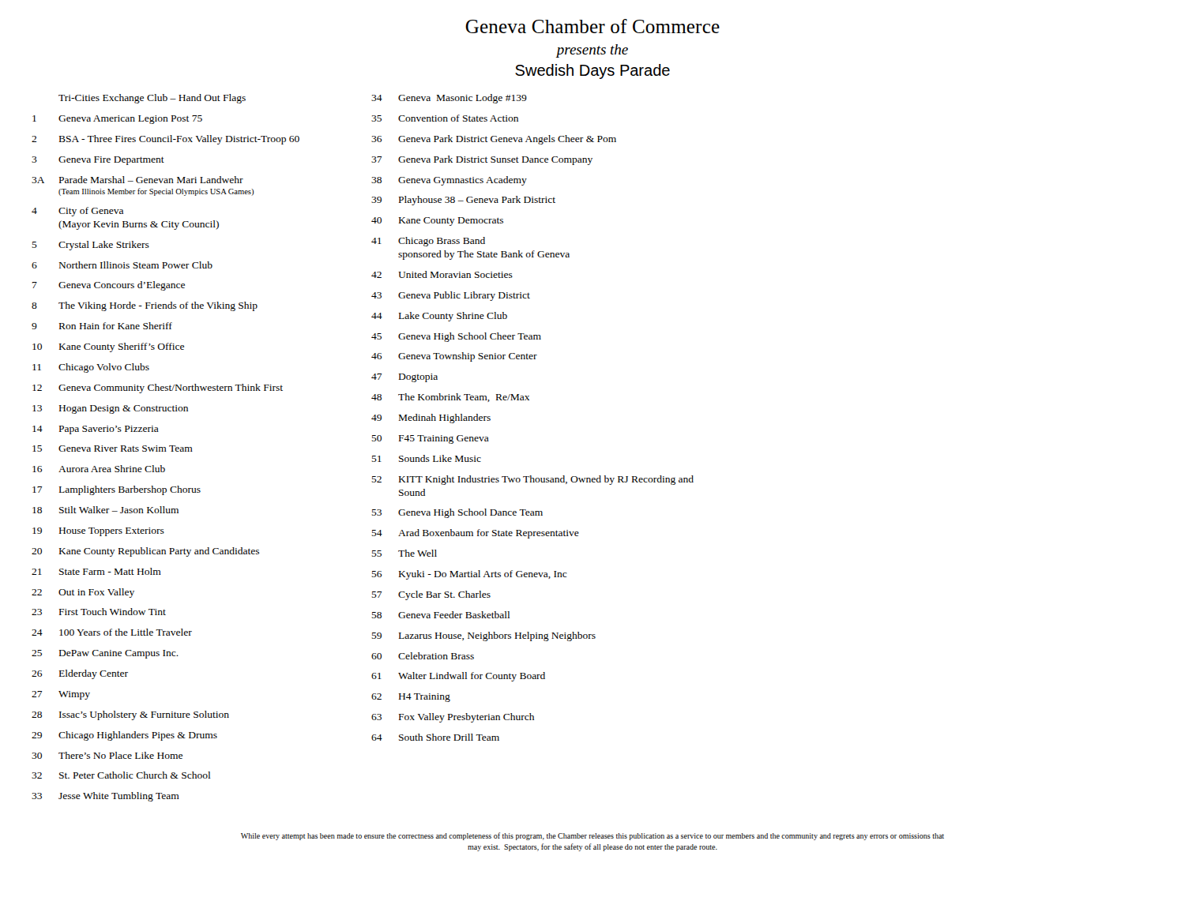Geneva Chamber of Commerce
presents the
Swedish Days Parade
Tri-Cities Exchange Club – Hand Out Flags
1 Geneva American Legion Post 75
2 BSA - Three Fires Council-Fox Valley District-Troop 60
3 Geneva Fire Department
3A Parade Marshal – Genevan Mari Landwehr(Team Illinois Member for Special Olympics USA Games)
4 City of Geneva
(Mayor Kevin Burns & City Council)
5 Crystal Lake Strikers
6 Northern Illinois Steam Power Club
7 Geneva Concours d’Elegance
8 The Viking Horde - Friends of the Viking Ship
9 Ron Hain for Kane Sheriff
10 Kane County Sheriff’s Office
11 Chicago Volvo Clubs
12 Geneva Community Chest/Northwestern Think First
13 Hogan Design & Construction
14 Papa Saverio’s Pizzeria
15 Geneva River Rats Swim Team
16 Aurora Area Shrine Club
17 Lamplighters Barbershop Chorus
18 Stilt Walker – Jason Kollum
19 House Toppers Exteriors
20 Kane County Republican Party and Candidates
21 State Farm - Matt Holm
22 Out in Fox Valley
23 First Touch Window Tint
24100 Years of the Little Traveler
25 DePaw Canine Campus Inc.
26 Elderday Center
27 Wimpy
28 Issac’s Upholstery & Furniture Solution
29 Chicago Highlanders Pipes & Drums
30 There’s No Place Like Home
32 St. Peter Catholic Church & School
33 Jesse White Tumbling Team
34 Geneva Masonic Lodge #139
35 Convention of States Action
36 Geneva Park District Geneva Angels Cheer & Pom
37 Geneva Park District Sunset Dance Company
38 Geneva Gymnastics Academy
39 Playhouse 38 – Geneva Park District
40 Kane County Democrats
41 Chicago Brass Band
sponsored by The State Bank of Geneva
42 United Moravian Societies
43 Geneva Public Library District
44 Lake County Shrine Club
45 Geneva High School Cheer Team
46 Geneva Township Senior Center
47 Dogtopia
48 The Kombrink Team, Re/Max
49 Medinah Highlanders
50 F45 Training Geneva
51 Sounds Like Music
52 KITT Knight Industries Two Thousand, Owned by RJ Recording and Sound
53 Geneva High School Dance Team
54 Arad Boxenbaum for State Representative
55 The Well
56 Kyuki - Do Martial Arts of Geneva, Inc
57 Cycle Bar St. Charles
58 Geneva Feeder Basketball
59 Lazarus House, Neighbors Helping Neighbors
60 Celebration Brass
61 Walter Lindwall for County Board
62 H4 Training
63 Fox Valley Presbyterian Church
64 South Shore Drill Team
While every attempt has been made to ensure the correctness and completeness of this program, the Chamber releases this publication as a service to our members and the community and regrets any errors or omissions that may exist. Spectators, for the safety of all please do not enter the parade route.